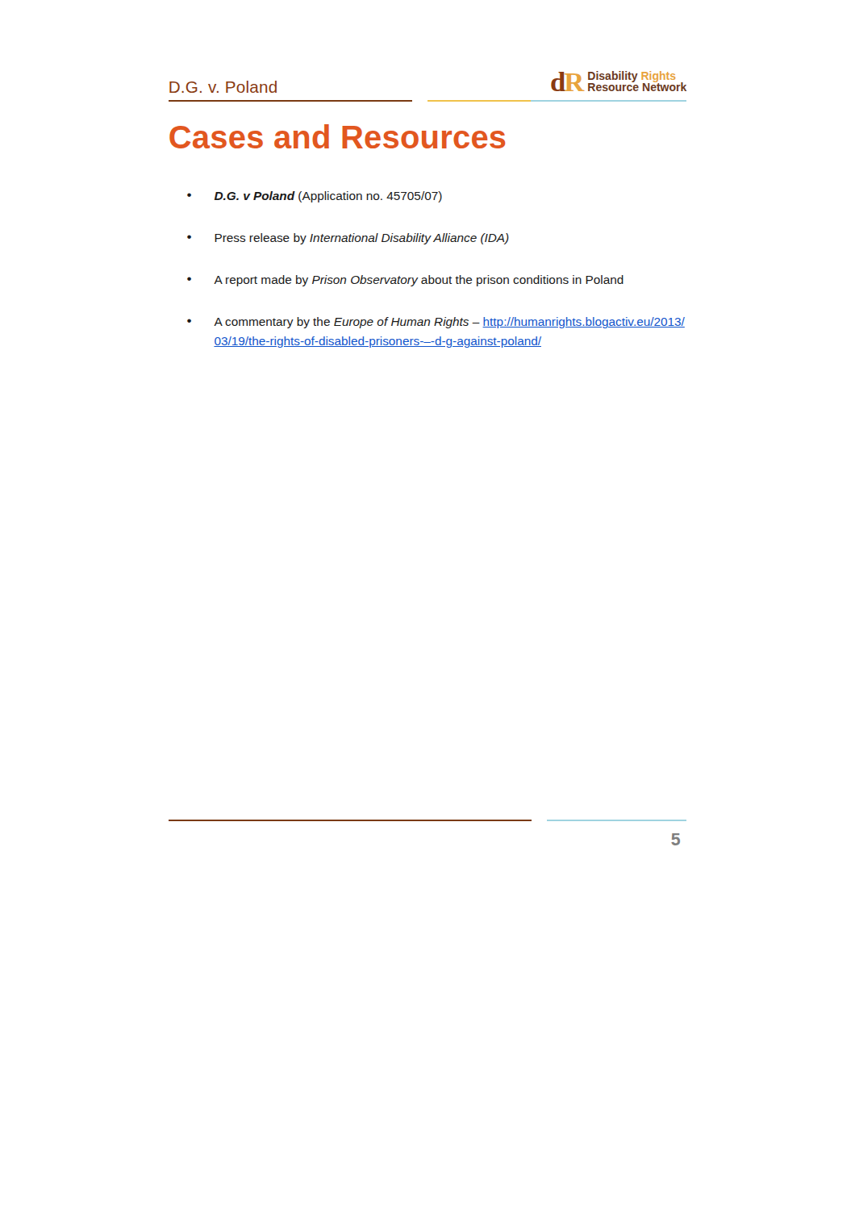D.G. v. Poland
dR
Disability Rights
Resource Network
Cases and Resources
D.G. v Poland (Application no. 45705/07)
Press release by International Disability Alliance (IDA)
A report made by Prison Observatory about the prison conditions in Poland
A commentary by the Europe of Human Rights – http://humanrights.blogactiv.eu/2013/03/19/the-rights-of-disabled-prisoners-–-d-g-against-poland/
5